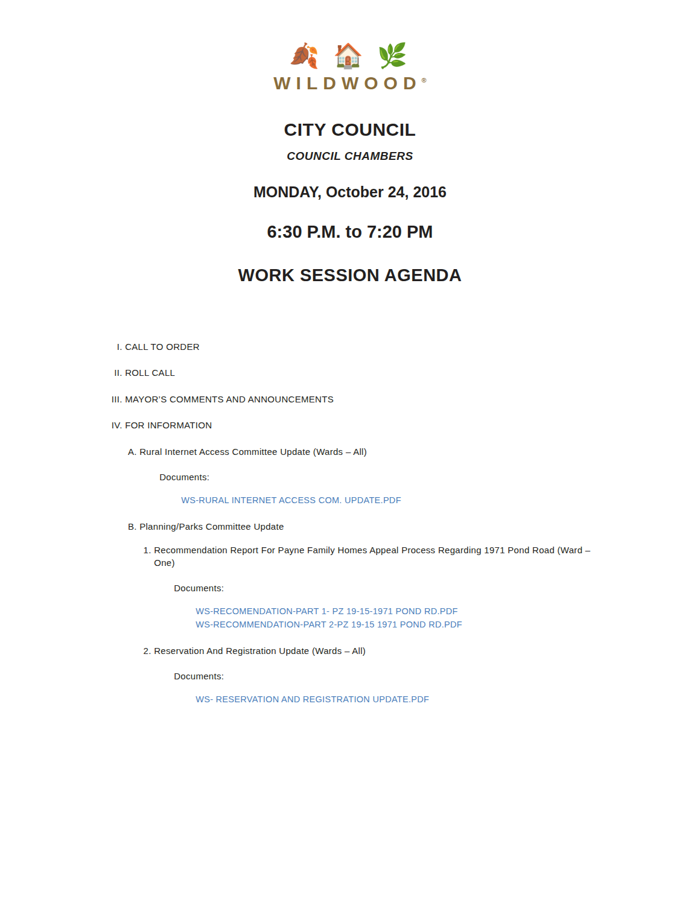🍂 🏠 🌿
WILDWOOD®
CITY COUNCIL
COUNCIL CHAMBERS
MONDAY, October 24, 2016
6:30 P.M. to 7:20 PM
WORK SESSION AGENDA
CALL TO ORDER
ROLL CALL
MAYOR’S COMMENTS AND ANNOUNCEMENTS
FOR INFORMATION
Rural Internet Access Committee Update (Wards – All)
Documents:
WS-RURAL INTERNET ACCESS COM. UPDATE.PDF
Planning/Parks Committee Update
Recommendation Report For Payne Family Homes Appeal Process Regarding 1971 Pond Road (Ward – One)
Documents:
WS-RECOMENDATION-PART 1- PZ 19-15-1971 POND RD.PDF WS-RECOMMENDATION-PART 2-PZ 19-15 1971 POND RD.PDF
Reservation And Registration Update (Wards – All)
Documents:
WS- RESERVATION AND REGISTRATION UPDATE.PDF